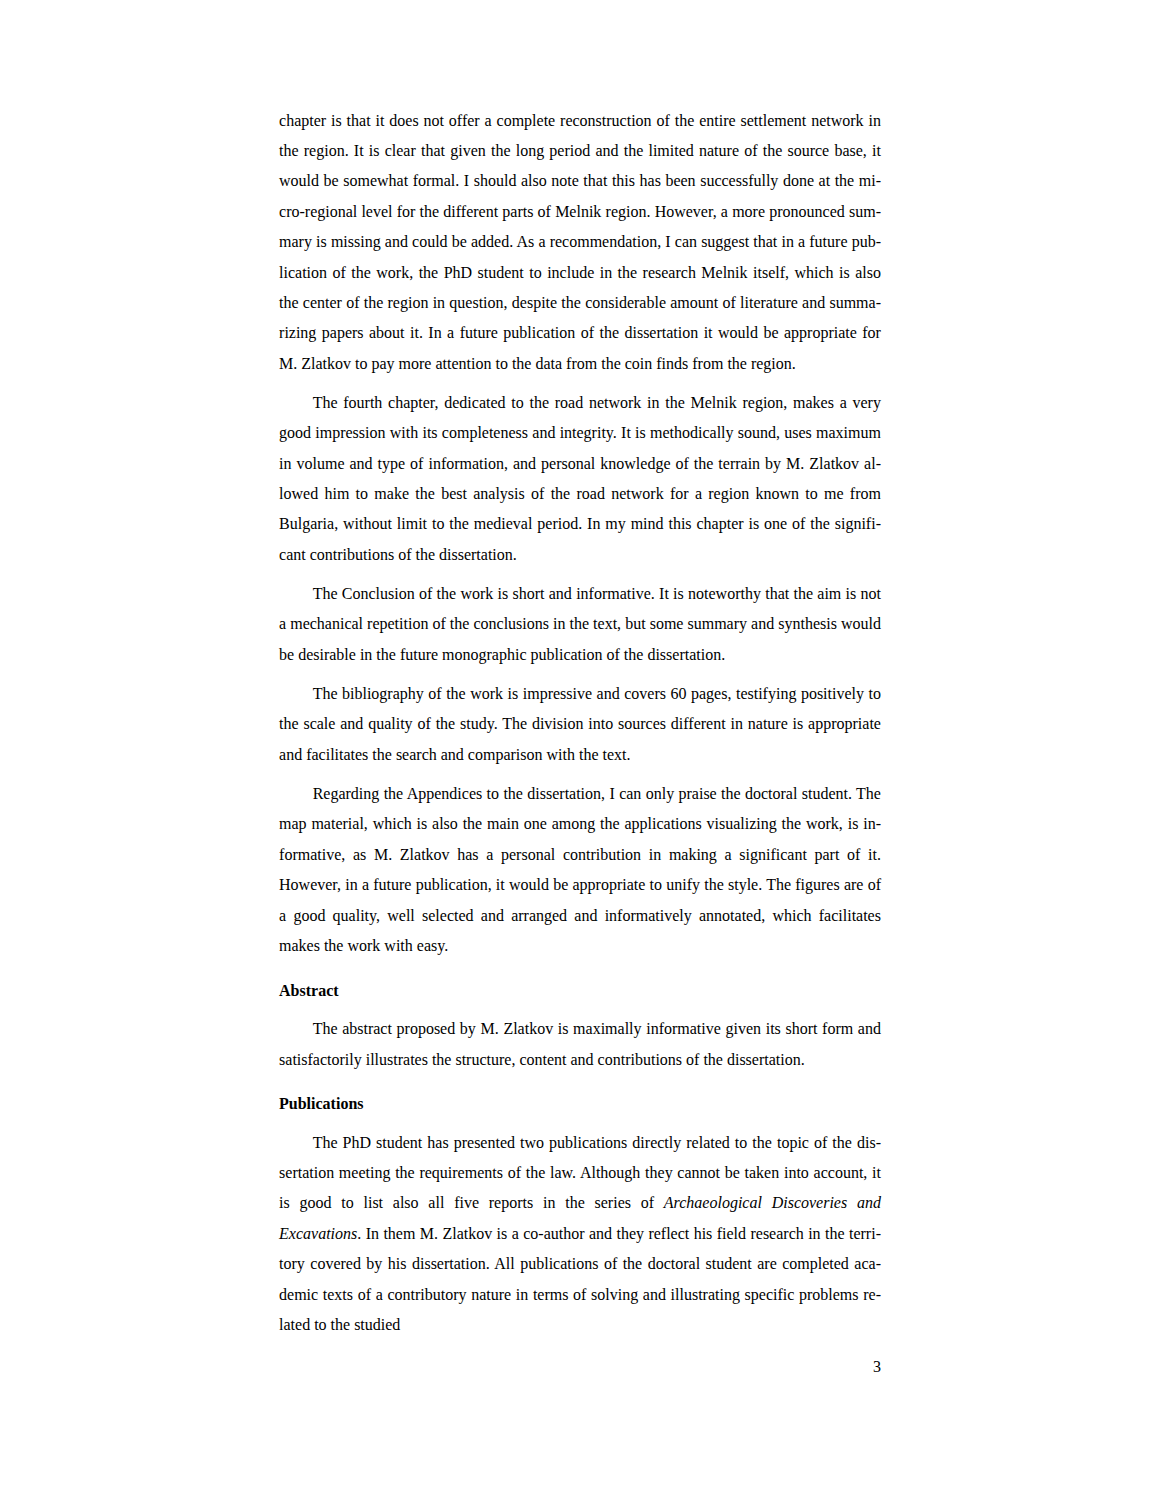chapter is that it does not offer a complete reconstruction of the entire settlement network in the region. It is clear that given the long period and the limited nature of the source base, it would be somewhat formal. I should also note that this has been successfully done at the micro-regional level for the different parts of Melnik region. However, a more pronounced summary is missing and could be added. As a recommendation, I can suggest that in a future publication of the work, the PhD student to include in the research Melnik itself, which is also the center of the region in question, despite the considerable amount of literature and summarizing papers about it. In a future publication of the dissertation it would be appropriate for M. Zlatkov to pay more attention to the data from the coin finds from the region.
The fourth chapter, dedicated to the road network in the Melnik region, makes a very good impression with its completeness and integrity. It is methodically sound, uses maximum in volume and type of information, and personal knowledge of the terrain by M. Zlatkov allowed him to make the best analysis of the road network for a region known to me from Bulgaria, without limit to the medieval period. In my mind this chapter is one of the significant contributions of the dissertation.
The Conclusion of the work is short and informative. It is noteworthy that the aim is not a mechanical repetition of the conclusions in the text, but some summary and synthesis would be desirable in the future monographic publication of the dissertation.
The bibliography of the work is impressive and covers 60 pages, testifying positively to the scale and quality of the study. The division into sources different in nature is appropriate and facilitates the search and comparison with the text.
Regarding the Appendices to the dissertation, I can only praise the doctoral student. The map material, which is also the main one among the applications visualizing the work, is informative, as M. Zlatkov has a personal contribution in making a significant part of it. However, in a future publication, it would be appropriate to unify the style. The figures are of a good quality, well selected and arranged and informatively annotated, which facilitates makes the work with easy.
Abstract
The abstract proposed by M. Zlatkov is maximally informative given its short form and satisfactorily illustrates the structure, content and contributions of the dissertation.
Publications
The PhD student has presented two publications directly related to the topic of the dissertation meeting the requirements of the law. Although they cannot be taken into account, it is good to list also all five reports in the series of Archaeological Discoveries and Excavations. In them M. Zlatkov is a co-author and they reflect his field research in the territory covered by his dissertation. All publications of the doctoral student are completed academic texts of a contributory nature in terms of solving and illustrating specific problems related to the studied
3